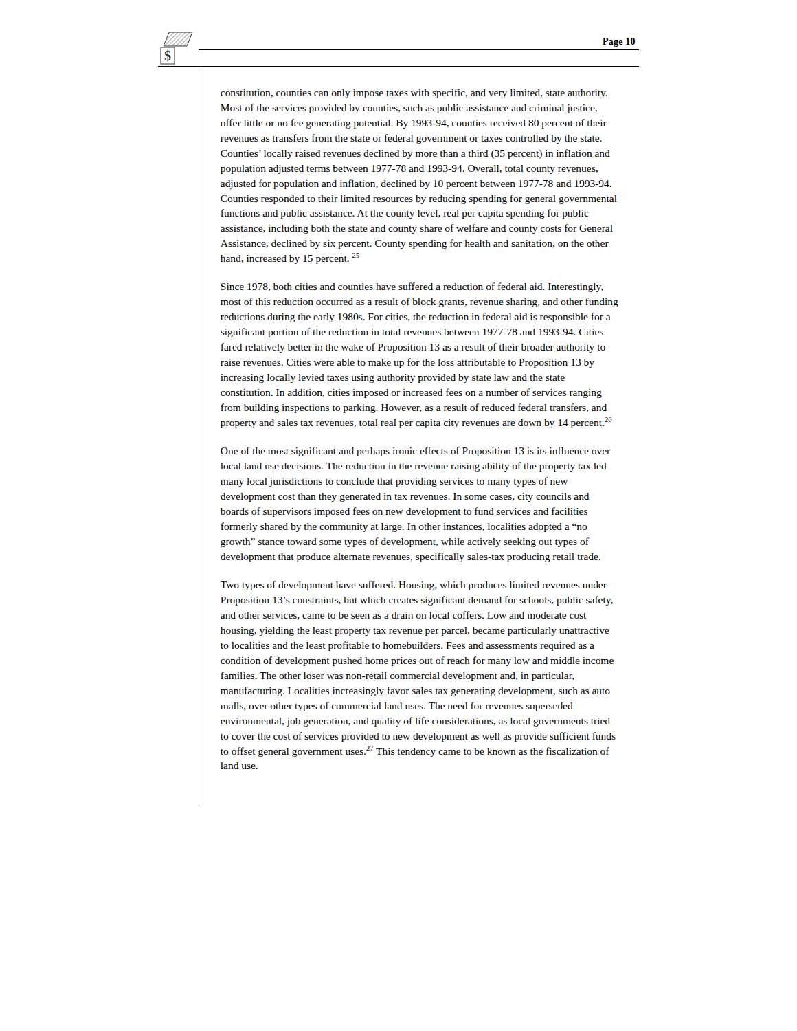$
Page 10
constitution, counties can only impose taxes with specific, and very limited, state authority. Most of the services provided by counties, such as public assistance and criminal justice, offer little or no fee generating potential. By 1993-94, counties received 80 percent of their revenues as transfers from the state or federal government or taxes controlled by the state. Counties’ locally raised revenues declined by more than a third (35 percent) in inflation and population adjusted terms between 1977-78 and 1993-94. Overall, total county revenues, adjusted for population and inflation, declined by 10 percent between 1977-78 and 1993-94. Counties responded to their limited resources by reducing spending for general governmental functions and public assistance. At the county level, real per capita spending for public assistance, including both the state and county share of welfare and county costs for General Assistance, declined by six percent. County spending for health and sanitation, on the other hand, increased by 15 percent. 25
Since 1978, both cities and counties have suffered a reduction of federal aid. Interestingly, most of this reduction occurred as a result of block grants, revenue sharing, and other funding reductions during the early 1980s. For cities, the reduction in federal aid is responsible for a significant portion of the reduction in total revenues between 1977-78 and 1993-94. Cities fared relatively better in the wake of Proposition 13 as a result of their broader authority to raise revenues. Cities were able to make up for the loss attributable to Proposition 13 by increasing locally levied taxes using authority provided by state law and the state constitution. In addition, cities imposed or increased fees on a number of services ranging from building inspections to parking. However, as a result of reduced federal transfers, and property and sales tax revenues, total real per capita city revenues are down by 14 percent.26
One of the most significant and perhaps ironic effects of Proposition 13 is its influence over local land use decisions. The reduction in the revenue raising ability of the property tax led many local jurisdictions to conclude that providing services to many types of new development cost than they generated in tax revenues. In some cases, city councils and boards of supervisors imposed fees on new development to fund services and facilities formerly shared by the community at large. In other instances, localities adopted a “no growth” stance toward some types of development, while actively seeking out types of development that produce alternate revenues, specifically sales-tax producing retail trade.
Two types of development have suffered. Housing, which produces limited revenues under Proposition 13’s constraints, but which creates significant demand for schools, public safety, and other services, came to be seen as a drain on local coffers. Low and moderate cost housing, yielding the least property tax revenue per parcel, became particularly unattractive to localities and the least profitable to homebuilders. Fees and assessments required as a condition of development pushed home prices out of reach for many low and middle income families. The other loser was non-retail commercial development and, in particular, manufacturing. Localities increasingly favor sales tax generating development, such as auto malls, over other types of commercial land uses. The need for revenues superseded environmental, job generation, and quality of life considerations, as local governments tried to cover the cost of services provided to new development as well as provide sufficient funds to offset general government uses.27 This tendency came to be known as the fiscalization of land use.